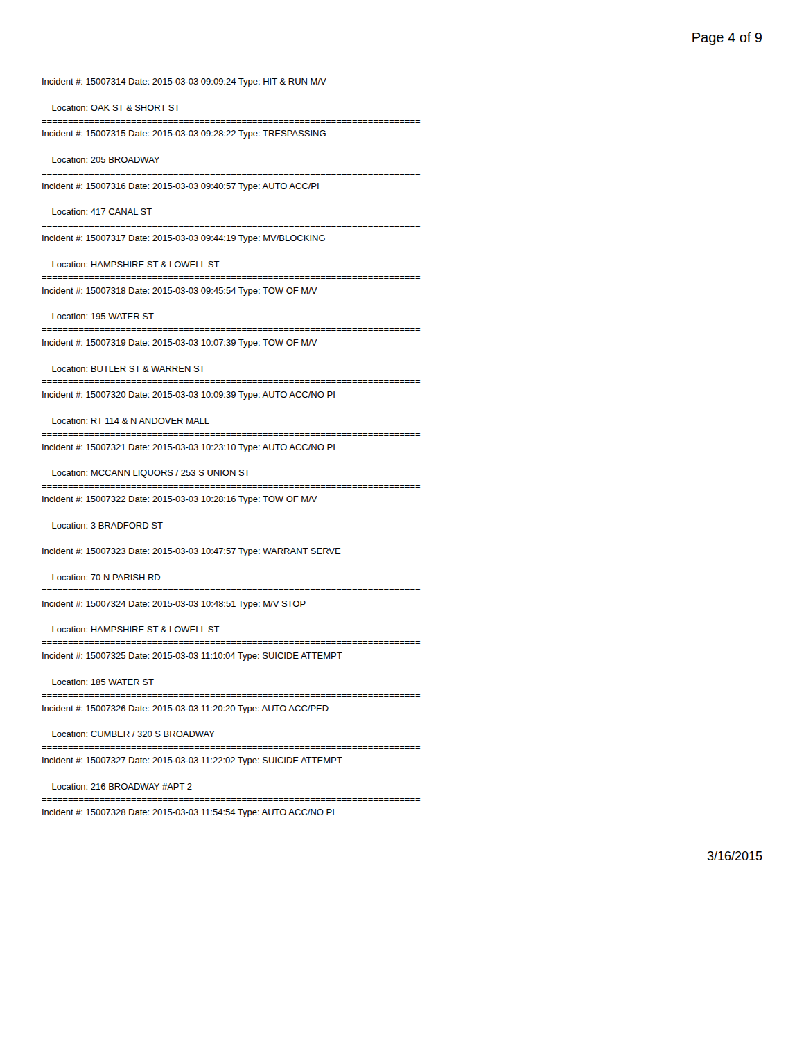Page 4 of 9
Incident #: 15007314 Date: 2015-03-03 09:09:24 Type: HIT & RUN M/V
Location: OAK ST & SHORT ST
========================================================================
Incident #: 15007315 Date: 2015-03-03 09:28:22 Type: TRESPASSING
Location: 205 BROADWAY
========================================================================
Incident #: 15007316 Date: 2015-03-03 09:40:57 Type: AUTO ACC/PI
Location: 417 CANAL ST
========================================================================
Incident #: 15007317 Date: 2015-03-03 09:44:19 Type: MV/BLOCKING
Location: HAMPSHIRE ST & LOWELL ST
========================================================================
Incident #: 15007318 Date: 2015-03-03 09:45:54 Type: TOW OF M/V
Location: 195 WATER ST
========================================================================
Incident #: 15007319 Date: 2015-03-03 10:07:39 Type: TOW OF M/V
Location: BUTLER ST & WARREN ST
========================================================================
Incident #: 15007320 Date: 2015-03-03 10:09:39 Type: AUTO ACC/NO PI
Location: RT 114 & N ANDOVER MALL
========================================================================
Incident #: 15007321 Date: 2015-03-03 10:23:10 Type: AUTO ACC/NO PI
Location: MCCANN LIQUORS / 253 S UNION ST
========================================================================
Incident #: 15007322 Date: 2015-03-03 10:28:16 Type: TOW OF M/V
Location: 3 BRADFORD ST
========================================================================
Incident #: 15007323 Date: 2015-03-03 10:47:57 Type: WARRANT SERVE
Location: 70 N PARISH RD
========================================================================
Incident #: 15007324 Date: 2015-03-03 10:48:51 Type: M/V STOP
Location: HAMPSHIRE ST & LOWELL ST
========================================================================
Incident #: 15007325 Date: 2015-03-03 11:10:04 Type: SUICIDE ATTEMPT
Location: 185 WATER ST
========================================================================
Incident #: 15007326 Date: 2015-03-03 11:20:20 Type: AUTO ACC/PED
Location: CUMBER / 320 S BROADWAY
========================================================================
Incident #: 15007327 Date: 2015-03-03 11:22:02 Type: SUICIDE ATTEMPT
Location: 216 BROADWAY #APT 2
========================================================================
Incident #: 15007328 Date: 2015-03-03 11:54:54 Type: AUTO ACC/NO PI
3/16/2015